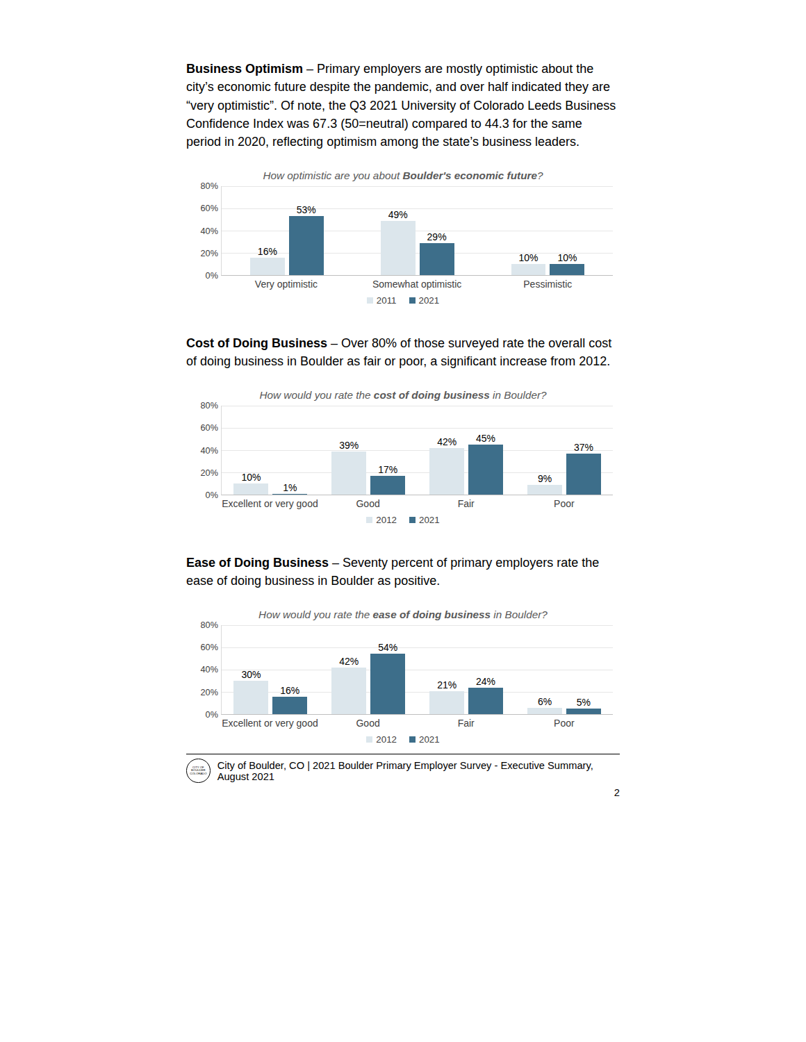Business Optimism – Primary employers are mostly optimistic about the city’s economic future despite the pandemic, and over half indicated they are “very optimistic”. Of note, the Q3 2021 University of Colorado Leeds Business Confidence Index was 67.3 (50=neutral) compared to 44.3 for the same period in 2020, reflecting optimism among the state’s business leaders.
How optimistic are you about Boulder's economic future?
80% 60% 40% 20% 0%
16%
53%
49%
29%
10%
10%
Very optimistic
Somewhat optimistic
Pessimistic
2011 2021
Cost of Doing Business – Over 80% of those surveyed rate the overall cost of doing business in Boulder as fair or poor, a significant increase from 2012.
How would you rate the cost of doing business in Boulder?
80% 60% 40% 20% 0%
10%
1%
39%
17%
42%
45%
9%
37%
Excellent or very good
Good
Fair
Poor
2012 2021
Ease of Doing Business – Seventy percent of primary employers rate the ease of doing business in Boulder as positive.
How would you rate the ease of doing business in Boulder?
80% 60% 40% 20% 0%
30%
16%
42%
54%
21%
24%
6%
5%
Excellent or very good
Good
Fair
Poor
2012 2021
CITY OF
BOULDER
COLORADO
City of Boulder, CO | 2021 Boulder Primary Employer Survey - Executive Summary, August 2021
2